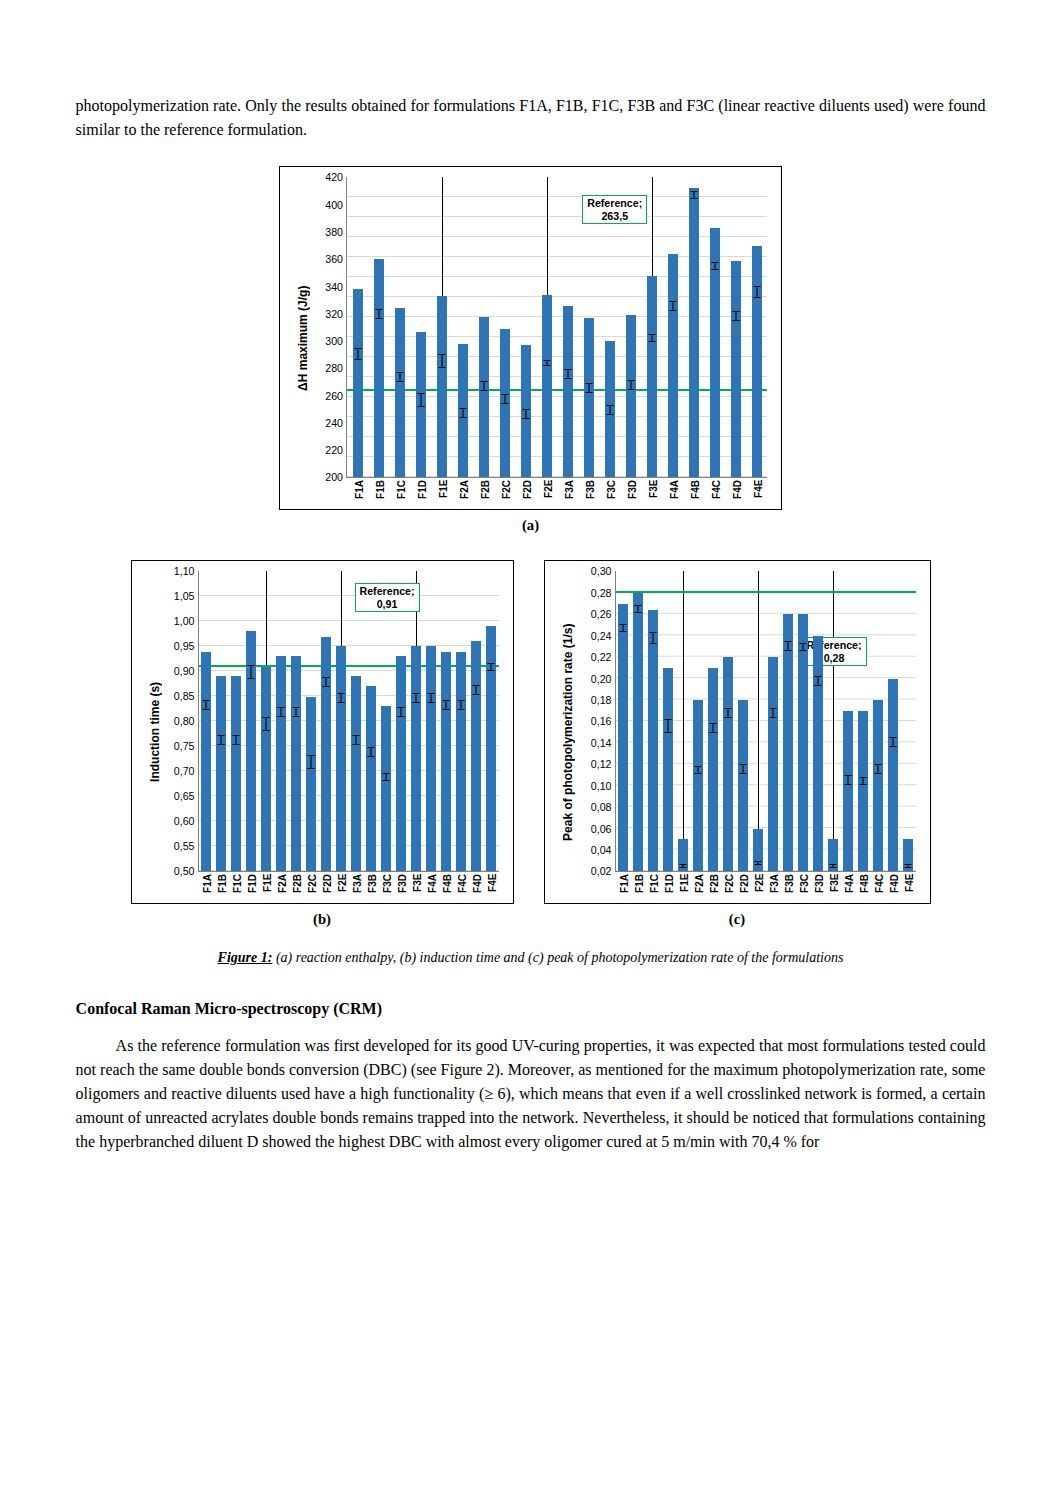photopolymerization rate. Only the results obtained for formulations F1A, F1B, F1C, F3B and F3C (linear reactive diluents used) were found similar to the reference formulation.
ΔH maximum (J/g)
420 400 380 360 340 320 300 280 260 240 220 200
Reference;
263,5
F1A F1B F1C F1D F1E F2A F2B F2C F2D F2E F3A F3B F3C F3D F3E F4A F4B F4C F4D F4E
(a)
Induction time (s)
1,10 1,05 1,00 0,95 0,90 0,85 0,80 0,75 0,70 0,65 0,60 0,55 0,50
Reference;
0,91
F1A F1B F1C F1D F1E F2A F2B F2C F2D F2E F3A F3B F3C F3D F3E F4A F4B F4C F4D F4E
(b)
Peak of photopolymerization rate (1/s)
0,30 0,28 0,26 0,24 0,22 0,20 0,18 0,16 0,14 0,12 0,10 0,08 0,06 0,04 0,02
Reference;
0,28
F1A F1B F1C F1D F1E F2A F2B F2C F2D F2E F3A F3B F3C F3D F3E F4A F4B F4C F4D F4E
(c)
Figure 1: (a) reaction enthalpy, (b) induction time and (c) peak of photopolymerization rate of the formulations
Confocal Raman Micro-spectroscopy (CRM)
As the reference formulation was first developed for its good UV-curing properties, it was expected that most formulations tested could not reach the same double bonds conversion (DBC) (see Figure 2). Moreover, as mentioned for the maximum photopolymerization rate, some oligomers and reactive diluents used have a high functionality (≥ 6), which means that even if a well crosslinked network is formed, a certain amount of unreacted acrylates double bonds remains trapped into the network. Nevertheless, it should be noticed that formulations containing the hyperbranched diluent D showed the highest DBC with almost every oligomer cured at 5 m/min with 70,4 % for